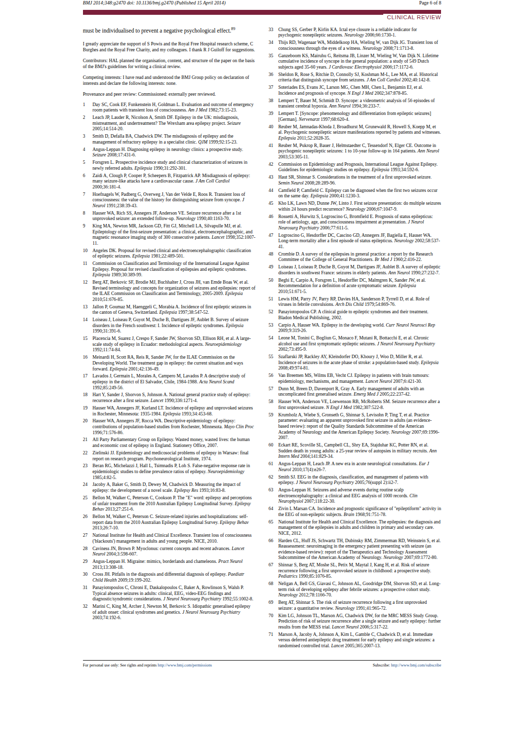BMJ 2014;348:g2470 doi: 10.1136/bmj.g2470 (Published 15 April 2014)
Page 6 of 8
CLINICAL REVIEW
must be individualised to prevent a negative psychological effect.89
I greatly appreciate the support of S Powis and the Royal Free Hospital research scheme, C Burghes and the Royal Free Charity, and my colleagues. I thank R J Guiloff for suggestions.
Contributors: HAL planned the organisation, content, and structure of the paper on the basis of the BMJ's guidelines for writing a clinical review.
Competing interests: I have read and understood the BMJ Group policy on declaration of interests and declare the following interests: none.
Provenance and peer review: Commissioned: externally peer reviewed.
Day SC, Cook EF, Funkenstein H, Goldman L. Evaluation and outcome of emergency room patients with transient loss of consciousness. Am J Med 1982;73:15-23.
Leach JP, Lauder R, Nicolson A, Smith DF. Epilepsy in the UK: misdiagnosis, mistreatment, and undertreatment? The Wrexham area epilepsy project. Seizure 2005;14:514-20.
Smith D, Defalla BA, Chadwick DW. The misdiagnosis of epilepsy and the management of refractory epilepsy in a specialist clinic. QJM 1999;92:15-23.
Angus-Leppan H. Diagnosing epilepsy in neurology clinics: a prospective study. Seizure 2008;17:431-6.
Forsgren L. Prospective incidence study and clinical characterization of seizures in newly referred adults. Epilepsia 1990;31:292-301.
Zaidi A, Clough P, Cooper P, Scheepers B, Fitzpatrick AP. Misdiagnosis of epilepsy: many seizure-like attacks have a cardiovascular cause. J Am Coll Cardiol 2000;36:181-4.
Hoefnagels W, Padberg G, Overweg J, Van der Velde E, Roos R. Transient loss of consciousness: the value of the history for distinguishing seizure from syncope. J Neurol 1991;238:39-43.
Hauser WA, Rich SS, Annegers JF, Anderson VE. Seizure recurrence after a 1st unprovoked seizure: an extended follow-up. Neurology 1990;40:1163-70.
King MA, Newton MR, Jackson GD, Fitt GJ, Mitchell LA, Silvapulle MJ, et al. Epileptology of the first-seizure presentation: a clinical, electroencephalographic, and magnetic resonance imaging study of 300 consecutive patients. Lancet 1998;352:1007-11.
Angeles DK. Proposal for revised clinical and electroencephalographic classification of epileptic seizures. Epilepsia 1981;22:489-501.
Commission on Classification and Terminology of the International League Against Epilepsy. Proposal for revised classification of epilepsies and epileptic syndromes. Epilepsia 1989;30:389-99.
Berg AT, Berkovic SF, Brodie MJ, Buchhalter J, Cross JH, van Emde Boas W, et al. Revised terminology and concepts for organization of seizures and epilepsies: report of the ILAE Commission on Classification and Terminology, 2005-2009. Epilepsia 2010;51:676-85.
Jallon P, Goumaz M, Haenggeli C, Morabia A. Incidence of first epileptic seizures in the canton of Geneva, Switzerland. Epilepsia 1997;38:547-52.
Loiseau J, Loiseau P, Guyot M, Duche B, Dartigues JF, Aublet B. Survey of seizure disorders in the French southwest: I. Incidence of epileptic syndromes. Epilepsia 1990;31:391-6.
Placencia M, Suarez J, Crespo F, Sander JW, Shorvon SD, Ellison RH, et al. A large-scale study of epilepsy in Ecuador: methodological aspects. Neuroepidemiology 1992;11:74-84.
Meinardi H, Scott RA, Reis R, Sander JW, for the ILAE Commission on the Developing World. The treatment gap in epilepsy: the current situation and ways forward. Epilepsia 2001;42:136-49.
Lavados J, Germain L, Morales A, Campero M, Lavados P. A descriptive study of epilepsy in the district of El Salvador, Chile, 1984-1988. Acta Neurol Scand 1992;85:249-56.
Hart Y, Sander J, Shorvon S, Johnson A. National general practice study of epilepsy: recurrence after a first seizure. Lancet 1990;336:1271-4.
Hauser WA, Annegers JF, Kurland LT. Incidence of epilepsy and unprovoked seizures in Rochester, Minnesota: 1935-1984. Epilepsia 1993;34:453-68.
Hauser WA, Annegers JF, Rocca WA. Descriptive epidemiology of epilepsy: contributions of population-based studies from Rochester, Minnesota. Mayo Clin Proc 1996;71:576-86.
All Party Parliamentary Group on Epilepsy. Wasted money, wasted lives: the human and economic cost of epilepsy in England. Stationery Office, 2007.
Zielinski JJ. Epidemiology and medicosocial problems of epilepsy in Warsaw: final report on research program. Psychoneurological Institute, 1974.
Beran RG, Michelazzi J, Hall L, Tsimnadis P, Loh S. False-negative response rate in epidemiologic studies to define prevalence ratios of epilepsy. Neuroepidemiology 1985;4:82-5.
Jacoby A, Baker G, Smith D, Dewey M, Chadwick D. Measuring the impact of epilepsy: the development of a novel scale. Epilepsy Res 1993;16:83-8.
Bellon M, Walker C, Peterson C, Cookson P. The "E" word: epilepsy and perceptions of unfair treatment from the 2010 Australian Epilepsy Longitudinal Survey. Epilepsy Behav 2013;27:251-6.
Bellon M, Walker C, Peterson C. Seizure-related injuries and hospitalizations: self-report data from the 2010 Australian Epilepsy Longitudinal Survey. Epilepsy Behav 2013;26:7-10.
National Institute for Health and Clinical Excellence. Transient loss of consciousness ('blackouts') management in adults and young people. NICE, 2010.
Caviness JN, Brown P. Myoclonus: current concepts and recent advances. Lancet Neurol 2004;3:598-607.
Angus-Leppan H. Migraine: mimics, borderlands and chameleons. Pract Neurol 2013;13:308-18.
Cross JH. Pitfalls in the diagnosis and differential diagnosis of epilepsy. Paediatr Child Health 2009;19:199-202.
Panayiotopoulos C, Chroni E, Daskalopoulos C, Baker A, Rowlinson S, Walsh P. Typical absence seizures in adults: clinical, EEG, video-EEG findings and diagnostic/syndromic considerations. J Neurol Neurosurg Psychiatry 1992;55:1002-8.
Marini C, King M, Archer J, Newton M, Berkovic S. Idiopathic generalised epilepsy of adult onset: clinical syndromes and genetics. J Neurol Neurosurg Psychiatry 2003;74:192-6.
Chung SS, Gerber P, Kirlin KA. Ictal eye closure is a reliable indicator for psychogenic nonepileptic seizures. Neurology 2006;66:1730-1.
Thijs RD, Wagenaar WA, Middelkoop HA, Wieling W, van Dijk JG. Transient loss of consciousness through the eyes of a witness. Neurology 2008;71:1713-8.
Ganzeboom KS, Mairuhu G, Reitsma JB, Linzer M, Wieling W, Van Dijk N. Lifetime cumulative incidence of syncope in the general population: a study of 549 Dutch subjects aged 35-60 years. J Cardiovasc Electrophysiol 2006;17:1172-6.
Sheldon R, Rose S, Ritchie D, Connolly SJ, Koshman M-L, Lee MA, et al. Historical criteria that distinguish syncope from seizures. J Am Coll Cardiol 2002;40:142-8.
Soteriades ES, Evans JC, Larson MG, Chen MH, Chen L, Benjamin EJ, et al. Incidence and prognosis of syncope. N Engl J Med 2002;347:878-85.
Lempert T, Bauer M, Schmidt D. Syncope: a videometric analysis of 56 episodes of transient cerebral hypoxia. Ann Neurol 1994;36:233-7.
Lempert T. [Syncope: phenomenology and differentiation from epileptic seizures] [German]. Nervenarzt 1997;68:620-4.
Reuber M, Jamnadas-Khoda J, Broadhurst M, Grunewald R, Howell S, Koepp M, et al. Psychogenic nonepileptic seizure manifestations reported by patients and witnesses. Epilepsia 2011;52:2028-35.
Reuber M, Pukrop R, Bauer J, Helmstaedter C, Tessendorf N, Elger CE. Outcome in psychogenic nonepileptic seizures: 1 to 10-year follow-up in 164 patients. Ann Neurol 2003;53:305-11.
Commission on Epidemiology and Prognosis, International League Against Epilepsy. Guidelines for epidemiologic studies on epilepsy. Epilepsia 1993;34:592-6.
Haut SR, Shinnar S. Considerations in the treatment of a first unprovoked seizure. Semin Neurol 2008;28:289-96.
Camfield P, Camfield C. Epilepsy can be diagnosed when the first two seizures occur on the same day. Epilepsia 2000;41:1230-3.
Kho LK, Lawn ND, Dunne JW, Linto J. First seizure presentation: do multiple seizures within 24 hours predict recurrence? Neurology 2006;67:1047-9.
Rossetti A, Hurwitz S, Logroscino G, Bromfield E. Prognosis of status epilepticus: role of aetiology, age, and consciousness impairment at presentation. J Neurol Neurosurg Psychiatry 2006;77:611-5.
Logroscino G, Hesdorffer DC, Cascino GD, Annegers JF, Bagiella E, Hauser WA. Long-term mortality after a first episode of status epilepticus. Neurology 2002;58:537-41.
Crombie D. A survey of the epilepsies in general practice: a report by the Research Committee of the College of General Practitioners. Br Med J 1960;2:416-22.
Loiseau J, Loiseau P, Duche B, Guyot M, Dartigues JF, Aublet B. A survey of epileptic disorders in southwest France: seizures in elderly patients. Ann Neurol 1990;27:232-7.
Beghi E, Carpio A, Forsgren L, Hesdorffer DC, Malmgren K, Sander JW, et al. Recommendation for a definition of acute symptomatic seizure. Epilepsia 2010;51:671-5.
Lewis HM, Parry JV, Parry RP, Davies HA, Sanderson P, Tyrrell D, et al. Role of viruses in febrile convulsions. Arch Dis Child 1979;54:869-76.
Panayiotopoulos CP. A clinical guide to epileptic syndromes and their treatment. Bladon Medical Publishing, 2002.
Carpio A, Hauser WA. Epilepsy in the developing world. Curr Neurol Neurosci Rep 2009;9:319-26.
Leone M, Tonini C, Bogliun G, Monaco F, Mutani R, Bottacchi E, et al. Chronic alcohol use and first symptomatic epileptic seizures. J Neurol Neurosurg Psychiatry 2002;73:495-9.
Szaflarski JP, Rackley AY, Kleindorfer DO, Khoury J, Woo D, Miller R, et al. Incidence of seizures in the acute phase of stroke: a population-based study. Epilepsia 2008;49:974-81.
Van Breemen MS, Wilms EB, Vecht CJ. Epilepsy in patients with brain tumours: epidemiology, mechanisms, and management. Lancet Neurol 2007;6:421-30.
Dunn M, Breen D, Davenport R, Gray A. Early management of adults with an uncomplicated first generalised seizure. Emerg Med J 2005;22:237-42.
Hauser WA, Anderson VE, Loewenson RB, McRoberts SM. Seizure recurrence after a first unprovoked seizure. N Engl J Med 1982;307:522-8.
Krumholz A, Wiebe S, Gronseth G, Shinnar S, Levisohn P, Ting T, et al. Practice parameter: evaluating an apparent unprovoked first seizure in adults (an evidence-based review): report of the Quality Standards Subcommittee of the American Academy of Neurology and the American Epilepsy Society. Neurology 2007;69:1996-2007.
Eckart RE, Scoville SL, Campbell CL, Shry EA, Stajduhar KC, Potter RN, et al. Sudden death in young adults: a 25-year review of autopsies in military recruits. Ann Intern Med 2004;141:829-34.
Angus-Leppan H, Leach JP. A new era in acute neurological consultations. Eur J Neurol 2010;17(4):e26-7.
Smith SJ. EEG in the diagnosis, classification, and management of patients with epilepsy. J Neurol Neurosurg Psychiatry 2005;76(suppl 2):ii2-7.
Angus-Leppan H. Seizures and adverse events during routine scalp electroencephalography: a clinical and EEG analysis of 1000 records. Clin Neurophysiol 2007;118:22-30.
Zivin L Marsan CA. Incidence and prognostic significance of "epileptiform" activity in the EEG of non-epileptic subjects. Brain 1968;91:751-78.
National Institute for Health and Clinical Excellence. The epilepsies: the diagnosis and management of the epilepsies in adults and children in primary and secondary care. NICE, 2012.
Harden CL, Huff JS, Schwartz TH, Dubinsky RM, Zimmerman RD, Weinstein S, et al. Reassessment: neuroimaging in the emergency patient presenting with seizure (an evidence-based review): report of the Therapeutics and Technology Assessment Subcommittee of the American Academy of Neurology. Neurology 2007;69:1772-80.
Shinnar S, Berg AT, Moshe SL, Petix M, Maytal J, Kang H, et al. Risk of seizure recurrence following a first unprovoked seizure in childhood: a prospective study. Pediatrics 1990;85:1076-85.
Neligan A, Bell GS, Giavasi C, Johnson AL, Goodridge DM, Shorvon SD, et al. Long-term risk of developing epilepsy after febrile seizures: a prospective cohort study. Neurology 2012;78:1166-70.
Berg AT, Shinnar S. The risk of seizure recurrence following a first unprovoked seizure: a quantitative review. Neurology 1991;41:965-72.
Kim LG, Johnson TL, Marson AG, Chadwick DW, for the MRC MESS Study Group. Prediction of risk of seizure recurrence after a single seizure and early epilepsy: further results from the MESS trial. Lancet Neurol 2006;5:317-22.
Marson A, Jacoby A, Johnson A, Kim L, Gamble C, Chadwick D, et al. Immediate versus deferred antiepileptic drug treatment for early epilepsy and single seizures: a randomised controlled trial. Lancet 2005;365:2007-13.
For personal use only: See rights and reprints http://www.bmj.com/permissions
Subscribe: http://www.bmj.com/subscribe